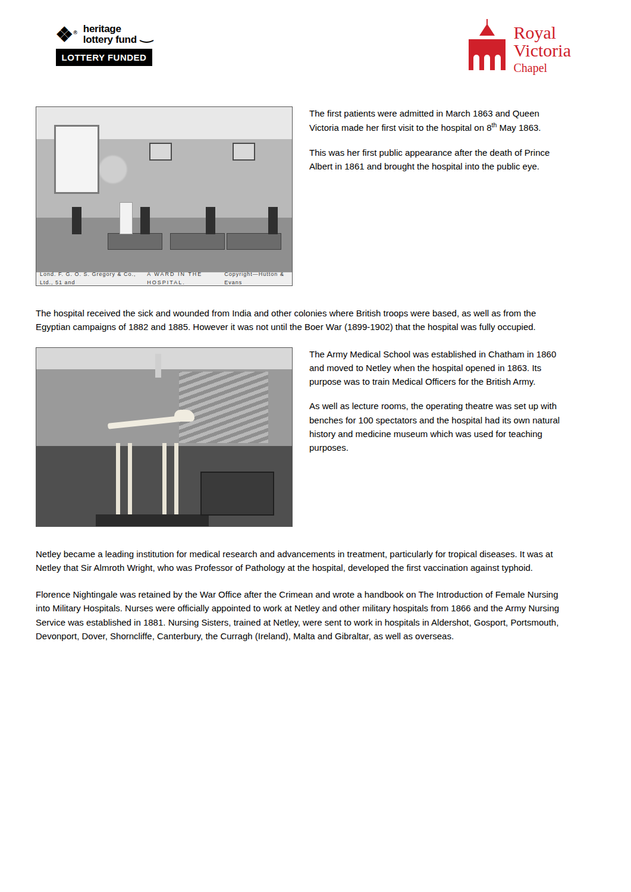❖®
heritage
lottery fund
‿
LOTTERY FUNDED
Royal Victoria Chapel
Lond. F. G. O. S. Gregory & Co., Ltd., 51 and A WARD IN THE HOSPITAL. Copyright—Hutton & Evans
The first patients were admitted in March 1863 and Queen Victoria made her first visit to the hospital on 8th May 1863.
This was her first public appearance after the death of Prince Albert in 1861 and brought the hospital into the public eye.
The hospital received the sick and wounded from India and other colonies where British troops were based, as well as from the Egyptian campaigns of 1882 and 1885. However it was not until the Boer War (1899-1902) that the hospital was fully occupied.
The Army Medical School was established in Chatham in 1860 and moved to Netley when the hospital opened in 1863. Its purpose was to train Medical Officers for the British Army.
As well as lecture rooms, the operating theatre was set up with benches for 100 spectators and the hospital had its own natural history and medicine museum which was used for teaching purposes.
Netley became a leading institution for medical research and advancements in treatment, particularly for tropical diseases. It was at Netley that Sir Almroth Wright, who was Professor of Pathology at the hospital, developed the first vaccination against typhoid.
Florence Nightingale was retained by the War Office after the Crimean and wrote a handbook on The Introduction of Female Nursing into Military Hospitals. Nurses were officially appointed to work at Netley and other military hospitals from 1866 and the Army Nursing Service was established in 1881. Nursing Sisters, trained at Netley, were sent to work in hospitals in Aldershot, Gosport, Portsmouth, Devonport, Dover, Shorncliffe, Canterbury, the Curragh (Ireland), Malta and Gibraltar, as well as overseas.